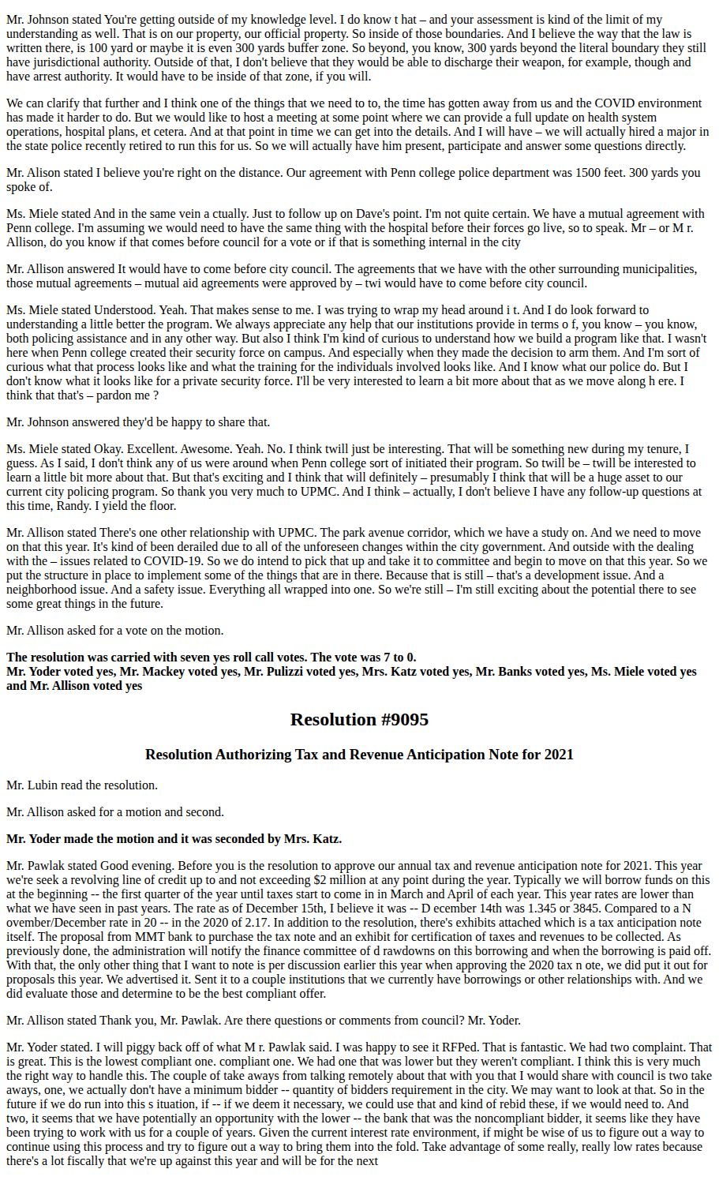Mr. Johnson stated You're getting outside of my knowledge level. I do know t hat – and your assessment is kind of the limit of my understanding as well. That is on our property, our official property. So inside of those boundaries. And I believe the way that the law is written there, is 100 yard or maybe it is even 300 yards buffer zone. So beyond, you know, 300 yards beyond the literal boundary they still have jurisdictional authority. Outside of that, I don't believe that they would be able to discharge their weapon, for example, though and have arrest authority. It would have to be inside of that zone, if you will.
We can clarify that further and I think one of the things that we need to to, the time has gotten away from us and the COVID environment has made it harder to do. But we would like to host a meeting at some point where we can provide a full update on health system operations, hospital plans, et cetera. And at that point in time we can get into the details. And I will have – we will actually hired a major in the state police recently retired to run this for us. So we will actually have him present, participate and answer some questions directly.
Mr. Alison stated I believe you're right on the distance. Our agreement with Penn college police department was 1500 feet. 300 yards you spoke of.
Ms. Miele stated And in the same vein a ctually. Just to follow up on Dave's point. I'm not quite certain. We have a mutual agreement with Penn college. I'm assuming we would need to have the same thing with the hospital before their forces go live, so to speak. Mr – or M r. Allison, do you know if that comes before council for a vote or if that is something internal in the city
Mr. Allison answered It would have to come before city council. The agreements that we have with the other surrounding municipalities, those mutual agreements – mutual aid agreements were approved by – twi would have to come before city council.
Ms. Miele stated Understood. Yeah. That makes sense to me. I was trying to wrap my head around i t. And I do look forward to understanding a little better the program. We always appreciate any help that our institutions provide in terms o f, you know – you know, both policing assistance and in any other way. But also I think I'm kind of curious to understand how we build a program like that. I wasn't here when Penn college created their security force on campus. And especially when they made the decision to arm them. And I'm sort of curious what that process looks like and what the training for the individuals involved looks like. And I know what our police do. But I don't know what it looks like for a private security force. I'll be very interested to learn a bit more about that as we move along h ere. I think that that's – pardon me ?
Mr. Johnson answered they'd be happy to share that.
Ms. Miele stated Okay. Excellent. Awesome. Yeah. No. I think twill just be interesting. That will be something new during my tenure, I guess. As I said, I don't think any of us were around when Penn college sort of initiated their program. So twill be – twill be interested to learn a little bit more about that. But that's exciting and I think that will definitely – presumably I think that will be a huge asset to our current city policing program. So thank you very much to UPMC. And I think – actually, I don't believe I have any follow-up questions at this time, Randy. I yield the floor.
Mr. Allison stated There's one other relationship with UPMC. The park avenue corridor, which we have a study on. And we need to move on that this year. It's kind of been derailed due to all of the unforeseen changes within the city government. And outside with the dealing with the – issues related to COVID-19. So we do intend to pick that up and take it to committee and begin to move on that this year. So we put the structure in place to implement some of the things that are in there. Because that is still – that's a development issue. And a neighborhood issue. And a safety issue. Everything all wrapped into one. So we're still – I'm still exciting about the potential there to see some great things in the future.
Mr. Allison asked for a vote on the motion.
The resolution was carried with seven yes roll call votes. The vote was 7 to 0.
Mr. Yoder voted yes, Mr. Mackey voted yes, Mr. Pulizzi voted yes, Mrs. Katz voted yes, Mr. Banks voted yes, Ms. Miele voted yes and Mr. Allison voted yes
Resolution #9095
Resolution Authorizing Tax and Revenue Anticipation Note for 2021
Mr. Lubin read the resolution.
Mr. Allison asked for a motion and second.
Mr. Yoder made the motion and it was seconded by Mrs. Katz.
Mr. Pawlak stated Good evening. Before you is the resolution to approve our annual tax and revenue anticipation note for 2021. This year we're seek a revolving line of credit up to and not exceeding $2 million at any point during the year. Typically we will borrow funds on this at the beginning -- the first quarter of the year until taxes start to come in in March and April of each year. This year rates are lower than what we have seen in past years. The rate as of December 15th, I believe it was -- D ecember 14th was 1.345 or 3845. Compared to a N ovember/December rate in 20 -- in the 2020 of 2.17. In addition to the resolution, there's exhibits attached which is a tax anticipation note itself. The proposal from MMT bank to purchase the tax note and an exhibit for certification of taxes and revenues to be collected. As previously done, the administration will notify the finance committee of d rawdowns on this borrowing and when the borrowing is paid off. With that, the only other thing that I want to note is per discussion earlier this year when approving the 2020 tax n ote, we did put it out for proposals this year. We advertised it. Sent it to a couple institutions that we currently have borrowings or other relationships with. And we did evaluate those and determine to be the best compliant offer.
Mr. Allison stated Thank you, Mr. Pawlak. Are there questions or comments from council? Mr. Yoder.
Mr. Yoder stated. I will piggy back off of what M r. Pawlak said. I was happy to see it RFPed. That is fantastic. We had two complaint. That is great. This is the lowest compliant one. compliant one. We had one that was lower but they weren't compliant. I think this is very much the right way to handle this. The couple of take aways from talking remotely about that with you that I would share with council is two take aways, one, we actually don't have a minimum bidder -- quantity of bidders requirement in the city. We may want to look at that. So in the future if we do run into this s ituation, if -- if we deem it necessary, we could use that and kind of rebid these, if we would need to. And two, it seems that we have potentially an opportunity with the lower -- the bank that was the noncompliant bidder, it seems like they have been trying to work with us for a couple of years. Given the current interest rate environment, if might be wise of us to figure out a way to continue using this process and try to figure out a way to bring them into the fold. Take advantage of some really, really low rates because there's a lot fiscally that we're up against this year and will be for the next